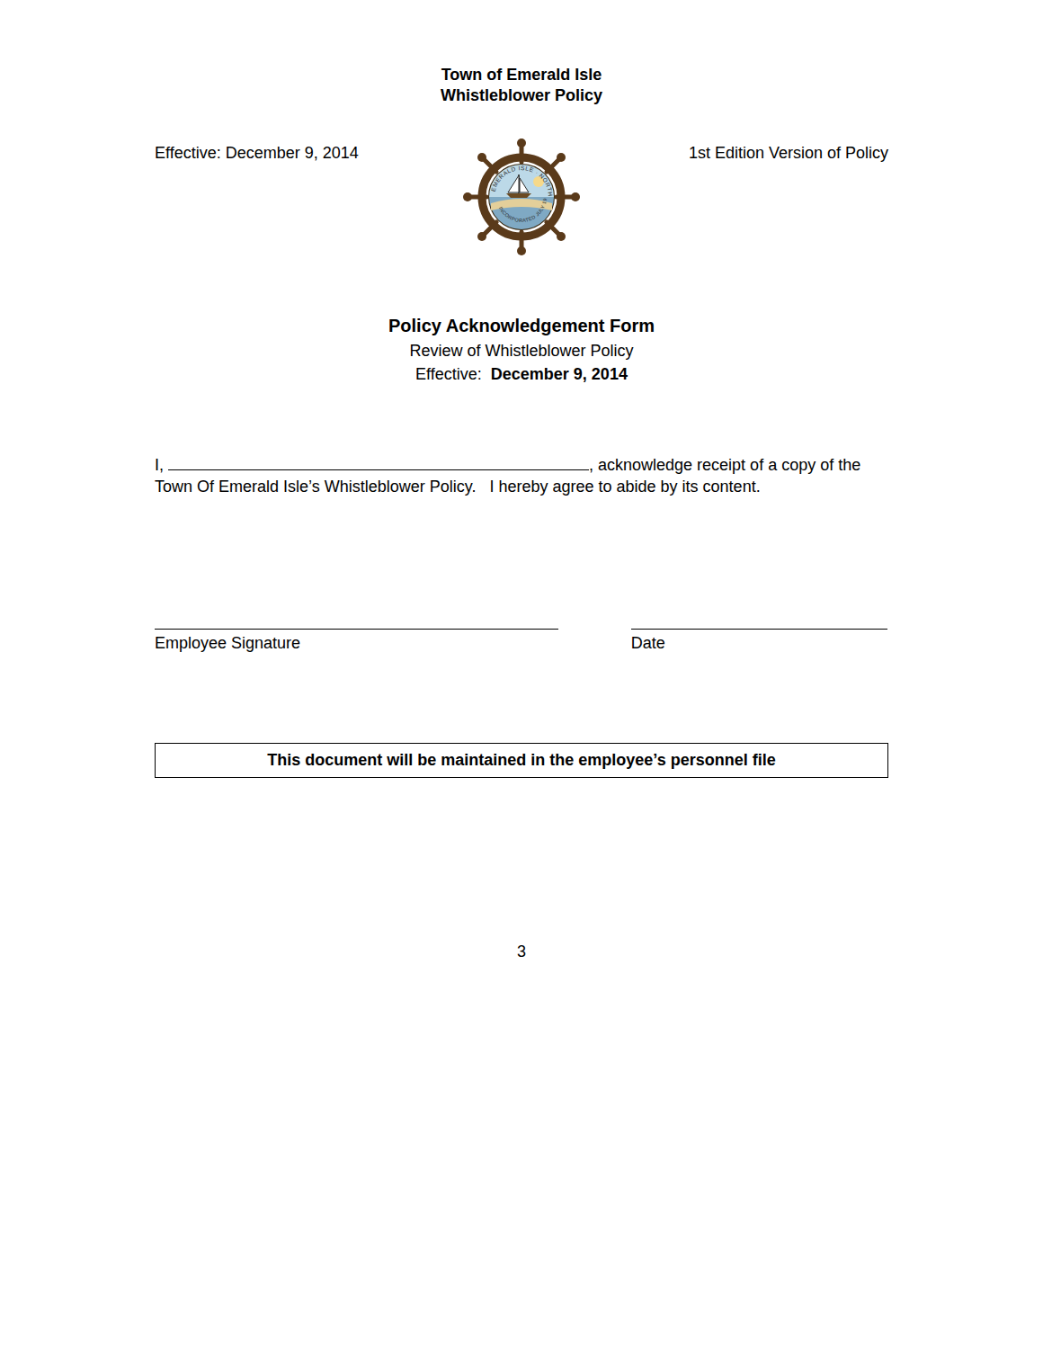Town of Emerald Isle
Whistleblower Policy
Effective: December 9, 2014
1st Edition Version of Policy
EMERALD ISLE · NORTH CAROLINA INCORPORATED JULY 1957
Policy Acknowledgement Form
Review of Whistleblower Policy
Effective: December 9, 2014
I, , acknowledge receipt of a copy of the Town Of Emerald Isle’s Whistleblower Policy. I hereby agree to abide by its content.
Employee Signature
Date
This document will be maintained in the employee’s personnel file
3